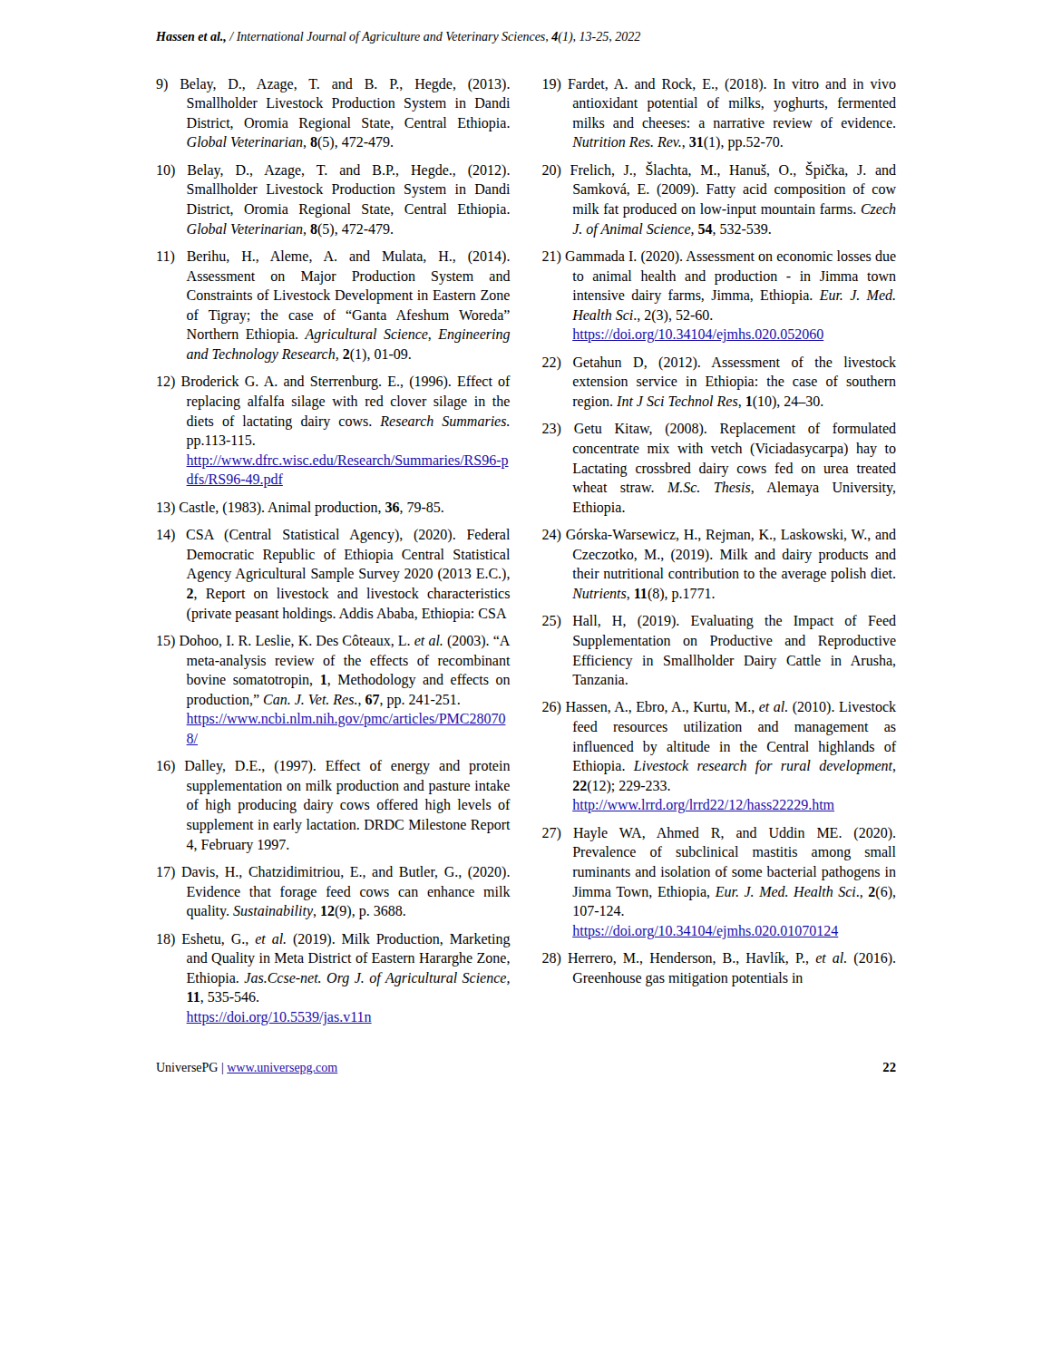Hassen et al., / International Journal of Agriculture and Veterinary Sciences, 4(1), 13-25, 2022
Belay, D., Azage, T. and B. P., Hegde, (2013). Smallholder Livestock Production System in Dandi District, Oromia Regional State, Central Ethiopia. Global Veterinarian, 8(5), 472-479.
Belay, D., Azage, T. and B.P., Hegde., (2012). Smallholder Livestock Production System in Dandi District, Oromia Regional State, Central Ethiopia. Global Veterinarian, 8(5), 472-479.
Berihu, H., Aleme, A. and Mulata, H., (2014). Assessment on Major Production System and Constraints of Livestock Development in Eastern Zone of Tigray; the case of “Ganta Afeshum Woreda” Northern Ethiopia. Agricultural Science, Engineering and Technology Research, 2(1), 01-09.
Broderick G. A. and Sterrenburg. E., (1996). Effect of replacing alfalfa silage with red clover silage in the diets of lactating dairy cows. Research Summaries. pp.113-115.
http://www.dfrc.wisc.edu/Research/Summaries/RS96-pdfs/RS96-49.pdf
Castle, (1983). Animal production, 36, 79-85.
CSA (Central Statistical Agency), (2020). Federal Democratic Republic of Ethiopia Central Statistical Agency Agricultural Sample Survey 2020 (2013 E.C.), 2, Report on livestock and livestock characteristics (private peasant holdings. Addis Ababa, Ethiopia: CSA
Dohoo, I. R. Leslie, K. Des Côteaux, L. et al. (2003). “A meta-analysis review of the effects of recombinant bovine somatotropin, 1, Methodology and effects on production,” Can. J. Vet. Res., 67, pp. 241-251.
https://www.ncbi.nlm.nih.gov/pmc/articles/PMC280708/
Dalley, D.E., (1997). Effect of energy and protein supplementation on milk production and pasture intake of high producing dairy cows offered high levels of supplement in early lactation. DRDC Milestone Report 4, February 1997.
Davis, H., Chatzidimitriou, E., and Butler, G., (2020). Evidence that forage feed cows can enhance milk quality. Sustainability, 12(9), p. 3688.
Eshetu, G., et al. (2019). Milk Production, Marketing and Quality in Meta District of Eastern Hararghe Zone, Ethiopia. Jas.Ccse-net. Org J. of Agricultural Science, 11, 535-546.
https://doi.org/10.5539/jas.v11n
Fardet, A. and Rock, E., (2018). In vitro and in vivo antioxidant potential of milks, yoghurts, fermented milks and cheeses: a narrative review of evidence. Nutrition Res. Rev., 31(1), pp.52-70.
Frelich, J., Šlachta, M., Hanuš, O., Špička, J. and Samková, E. (2009). Fatty acid composition of cow milk fat produced on low-input mountain farms. Czech J. of Animal Science, 54, 532-539.
Gammada I. (2020). Assessment on economic losses due to animal health and production - in Jimma town intensive dairy farms, Jimma, Ethiopia. Eur. J. Med. Health Sci., 2(3), 52-60.
https://doi.org/10.34104/ejmhs.020.052060
Getahun D, (2012). Assessment of the livestock extension service in Ethiopia: the case of southern region. Int J Sci Technol Res, 1(10), 24–30.
Getu Kitaw, (2008). Replacement of formulated concentrate mix with vetch (Viciadasycarpa) hay to Lactating crossbred dairy cows fed on urea treated wheat straw. M.Sc. Thesis, Alemaya University, Ethiopia.
Górska-Warsewicz, H., Rejman, K., Laskowski, W., and Czeczotko, M., (2019). Milk and dairy products and their nutritional contribution to the average polish diet. Nutrients, 11(8), p.1771.
Hall, H, (2019). Evaluating the Impact of Feed Supplementation on Productive and Reproductive Efficiency in Smallholder Dairy Cattle in Arusha, Tanzania.
Hassen, A., Ebro, A., Kurtu, M., et al. (2010). Livestock feed resources utilization and management as influenced by altitude in the Central highlands of Ethiopia. Livestock research for rural development, 22(12); 229-233.
http://www.lrrd.org/lrrd22/12/hass22229.htm
Hayle WA, Ahmed R, and Uddin ME. (2020). Prevalence of subclinical mastitis among small ruminants and isolation of some bacterial pathogens in Jimma Town, Ethiopia, Eur. J. Med. Health Sci., 2(6), 107-124.
https://doi.org/10.34104/ejmhs.020.01070124
Herrero, M., Henderson, B., Havlík, P., et al. (2016). Greenhouse gas mitigation potentials in
UniversePG | www.universepg.com 22